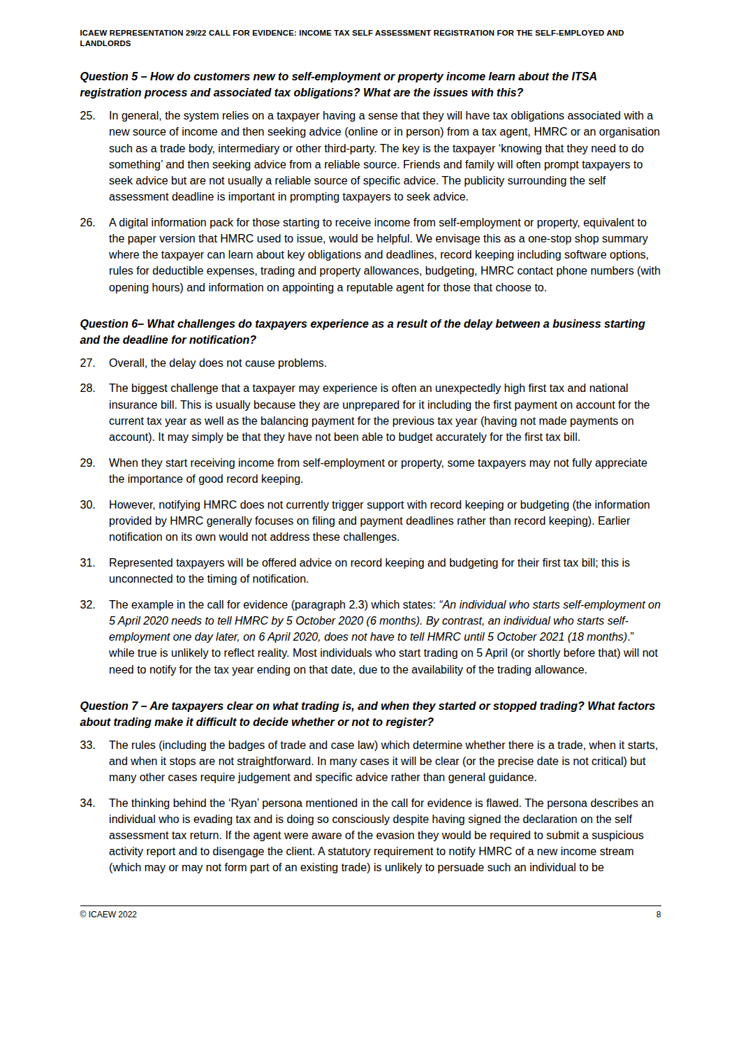ICAEW REPRESENTATION 29/22 CALL FOR EVIDENCE: INCOME TAX SELF ASSESSMENT REGISTRATION FOR THE SELF-EMPLOYED AND LANDLORDS
Question 5 – How do customers new to self-employment or property income learn about the ITSA registration process and associated tax obligations? What are the issues with this?
25.
In general, the system relies on a taxpayer having a sense that they will have tax obligations associated with a new source of income and then seeking advice (online or in person) from a tax agent, HMRC or an organisation such as a trade body, intermediary or other third-party. The key is the taxpayer ‘knowing that they need to do something’ and then seeking advice from a reliable source. Friends and family will often prompt taxpayers to seek advice but are not usually a reliable source of specific advice. The publicity surrounding the self assessment deadline is important in prompting taxpayers to seek advice.
26.
A digital information pack for those starting to receive income from self-employment or property, equivalent to the paper version that HMRC used to issue, would be helpful. We envisage this as a one-stop shop summary where the taxpayer can learn about key obligations and deadlines, record keeping including software options, rules for deductible expenses, trading and property allowances, budgeting, HMRC contact phone numbers (with opening hours) and information on appointing a reputable agent for those that choose to.
Question 6– What challenges do taxpayers experience as a result of the delay between a business starting and the deadline for notification?
27.
Overall, the delay does not cause problems.
28.
The biggest challenge that a taxpayer may experience is often an unexpectedly high first tax and national insurance bill. This is usually because they are unprepared for it including the first payment on account for the current tax year as well as the balancing payment for the previous tax year (having not made payments on account). It may simply be that they have not been able to budget accurately for the first tax bill.
29.
When they start receiving income from self-employment or property, some taxpayers may not fully appreciate the importance of good record keeping.
30.
However, notifying HMRC does not currently trigger support with record keeping or budgeting (the information provided by HMRC generally focuses on filing and payment deadlines rather than record keeping). Earlier notification on its own would not address these challenges.
31.
Represented taxpayers will be offered advice on record keeping and budgeting for their first tax bill; this is unconnected to the timing of notification.
32.
The example in the call for evidence (paragraph 2.3) which states: “An individual who starts self-employment on 5 April 2020 needs to tell HMRC by 5 October 2020 (6 months). By contrast, an individual who starts self-employment one day later, on 6 April 2020, does not have to tell HMRC until 5 October 2021 (18 months).” while true is unlikely to reflect reality. Most individuals who start trading on 5 April (or shortly before that) will not need to notify for the tax year ending on that date, due to the availability of the trading allowance.
Question 7 – Are taxpayers clear on what trading is, and when they started or stopped trading? What factors about trading make it difficult to decide whether or not to register?
33.
The rules (including the badges of trade and case law) which determine whether there is a trade, when it starts, and when it stops are not straightforward. In many cases it will be clear (or the precise date is not critical) but many other cases require judgement and specific advice rather than general guidance.
34.
The thinking behind the ‘Ryan’ persona mentioned in the call for evidence is flawed. The persona describes an individual who is evading tax and is doing so consciously despite having signed the declaration on the self assessment tax return. If the agent were aware of the evasion they would be required to submit a suspicious activity report and to disengage the client. A statutory requirement to notify HMRC of a new income stream (which may or may not form part of an existing trade) is unlikely to persuade such an individual to be
© ICAEW 2022 8